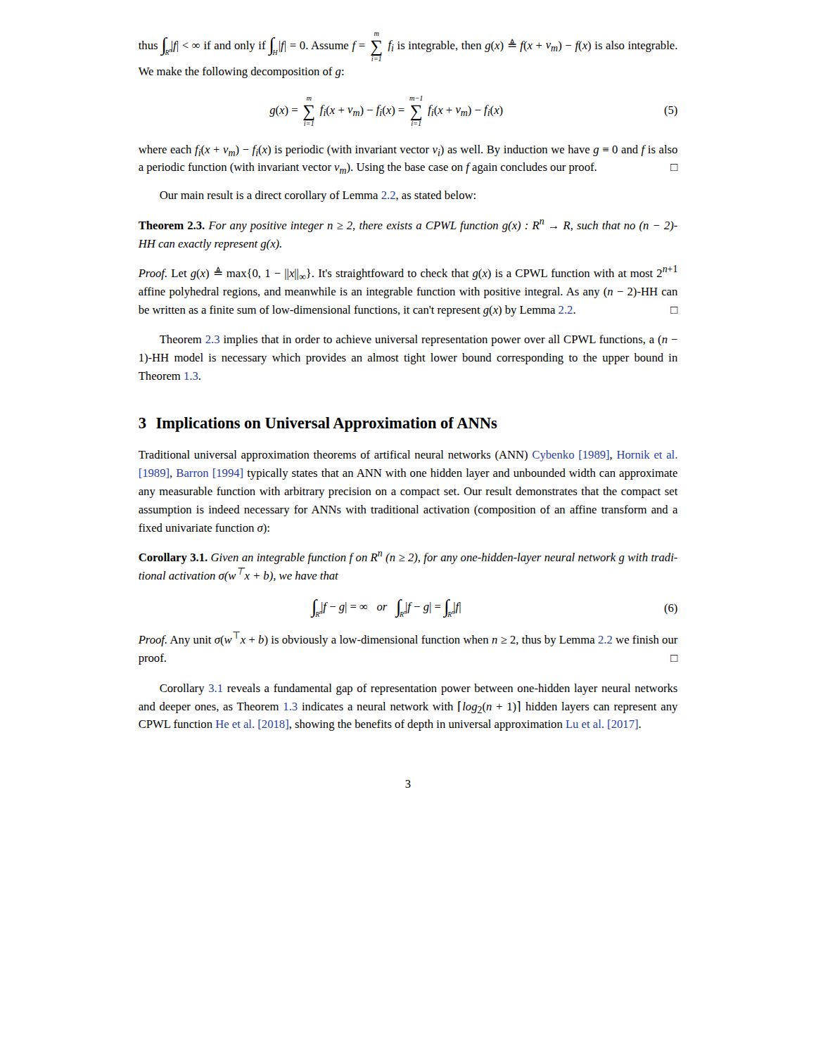thus ∫Rn |f| < ∞ if and only if ∫H |f| = 0. Assume f = m∑i=1 fi is integrable, then g(x) ≜ f(x + vm) − f(x) is also integrable. We make the following decomposition of g:
g(x) = m∑i=1 fi(x + vm) − fi(x) = m−1∑i=1 fi(x + vm) − fi(x)
(5)
where each fi(x + vm) − fi(x) is periodic (with invariant vector vi) as well. By induction we have g ≡ 0 and f is also a periodic function (with invariant vector vm). Using the base case on f again concludes our proof. □
Our main result is a direct corollary of Lemma 2.2, as stated below:
Theorem 2.3. For any positive integer n ≥ 2, there exists a CPWL function g(x) : Rn → R, such that no (n − 2)-HH can exactly represent g(x).
Proof. Let g(x) ≜ max{0, 1 − ||x||∞}. It's straightfoward to check that g(x) is a CPWL function with at most 2n+1 affine polyhedral regions, and meanwhile is an integrable function with positive integral. As any (n − 2)-HH can be written as a finite sum of low-dimensional functions, it can't represent g(x) by Lemma 2.2. □
Theorem 2.3 implies that in order to achieve universal representation power over all CPWL functions, a (n − 1)-HH model is necessary which provides an almost tight lower bound corresponding to the upper bound in Theorem 1.3.
3 Implications on Universal Approximation of ANNs
Traditional universal approximation theorems of artifical neural networks (ANN) Cybenko [1989], Hornik et al. [1989], Barron [1994] typically states that an ANN with one hidden layer and unbounded width can approximate any measurable function with arbitrary precision on a compact set. Our result demonstrates that the compact set assumption is indeed necessary for ANNs with traditional activation (composition of an affine transform and a fixed univariate function σ):
Corollary 3.1. Given an integrable function f on Rn (n ≥ 2), for any one-hidden-layer neural network g with traditional activation σ(w⊤x + b), we have that
∫Rn |f − g| = ∞ or ∫Rn |f − g| = ∫Rn |f|
(6)
Proof. Any unit σ(w⊤x + b) is obviously a low-dimensional function when n ≥ 2, thus by Lemma 2.2 we finish our proof. □
Corollary 3.1 reveals a fundamental gap of representation power between one-hidden layer neural networks and deeper ones, as Theorem 1.3 indicates a neural network with ⌈log2(n + 1)⌉ hidden layers can represent any CPWL function He et al. [2018], showing the benefits of depth in universal approximation Lu et al. [2017].
3